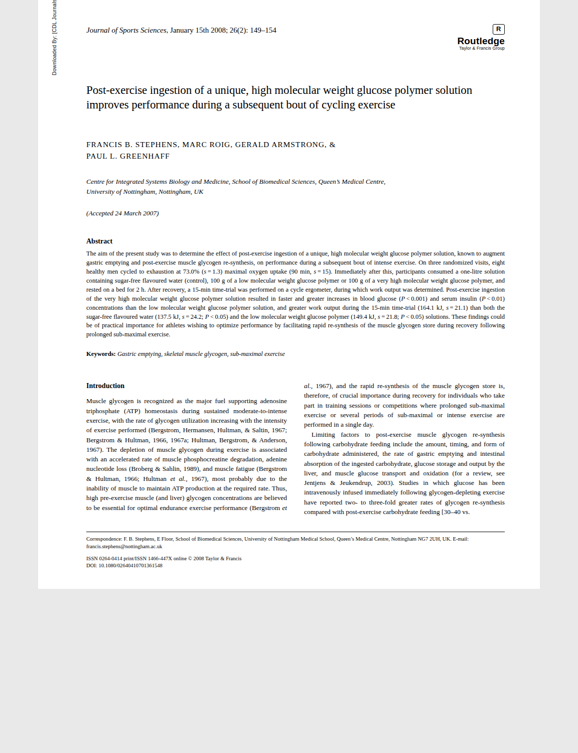Downloaded By: [CDL Journals Account] At: 19:00 2 February 2008
Journal of Sports Sciences, January 15th 2008; 26(2): 149–154
R Routledge Taylor & Francis Group
Post-exercise ingestion of a unique, high molecular weight glucose polymer solution improves performance during a subsequent bout of cycling exercise
FRANCIS B. STEPHENS, MARC ROIG, GERALD ARMSTRONG, &
PAUL L. GREENHAFF
Centre for Integrated Systems Biology and Medicine, School of Biomedical Sciences, Queen’s Medical Centre,
University of Nottingham, Nottingham, UK
(Accepted 24 March 2007)
Abstract
The aim of the present study was to determine the effect of post-exercise ingestion of a unique, high molecular weight glucose polymer solution, known to augment gastric emptying and post-exercise muscle glycogen re-synthesis, on performance during a subsequent bout of intense exercise. On three randomized visits, eight healthy men cycled to exhaustion at 73.0% (s = 1.3) maximal oxygen uptake (90 min, s = 15). Immediately after this, participants consumed a one-litre solution containing sugar-free flavoured water (control), 100 g of a low molecular weight glucose polymer or 100 g of a very high molecular weight glucose polymer, and rested on a bed for 2 h. After recovery, a 15-min time-trial was performed on a cycle ergometer, during which work output was determined. Post-exercise ingestion of the very high molecular weight glucose polymer solution resulted in faster and greater increases in blood glucose (P < 0.001) and serum insulin (P < 0.01) concentrations than the low molecular weight glucose polymer solution, and greater work output during the 15-min time-trial (164.1 kJ, s = 21.1) than both the sugar-free flavoured water (137.5 kJ, s = 24.2; P < 0.05) and the low molecular weight glucose polymer (149.4 kJ, s = 21.8; P < 0.05) solutions. These findings could be of practical importance for athletes wishing to optimize performance by facilitating rapid re-synthesis of the muscle glycogen store during recovery following prolonged sub-maximal exercise.
Keywords: Gastric emptying, skeletal muscle glycogen, sub-maximal exercise
Introduction
Muscle glycogen is recognized as the major fuel supporting adenosine triphosphate (ATP) homeostasis during sustained moderate-to-intense exercise, with the rate of glycogen utilization increasing with the intensity of exercise performed (Bergstrom, Hermansen, Hultman, & Saltin, 1967; Bergstrom & Hultman, 1966, 1967a; Hultman, Bergstrom, & Anderson, 1967). The depletion of muscle glycogen during exercise is associated with an accelerated rate of muscle phosphocreatine degradation, adenine nucleotide loss (Broberg & Sahlin, 1989), and muscle fatigue (Bergstrom & Hultman, 1966; Hultman et al., 1967), most probably due to the inability of muscle to maintain ATP production at the required rate. Thus, high pre-exercise muscle (and liver) glycogen concentrations are believed to be essential for optimal endurance exercise performance (Bergstrom et al., 1967), and the rapid re-synthesis of the muscle glycogen store is, therefore, of crucial importance during recovery for individuals who take part in training sessions or competitions where prolonged sub-maximal exercise or several periods of sub-maximal or intense exercise are performed in a single day.
Limiting factors to post-exercise muscle glycogen re-synthesis following carbohydrate feeding include the amount, timing, and form of carbohydrate administered, the rate of gastric emptying and intestinal absorption of the ingested carbohydrate, glucose storage and output by the liver, and muscle glucose transport and oxidation (for a review, see Jentjens & Jeukendrup, 2003). Studies in which glucose has been intravenously infused immediately following glycogen-depleting exercise have reported two- to three-fold greater rates of glycogen re-synthesis compared with post-exercise carbohydrate feeding [30–40 vs.
Correspondence: F. B. Stephens, E Floor, School of Biomedical Sciences, University of Nottingham Medical School, Queen’s Medical Centre, Nottingham NG7 2UH, UK. E-mail: francis.stephens@nottingham.ac.uk
ISSN 0264-0414 print/ISSN 1466-447X online © 2008 Taylor & Francis
DOI: 10.1080/02640410701361548